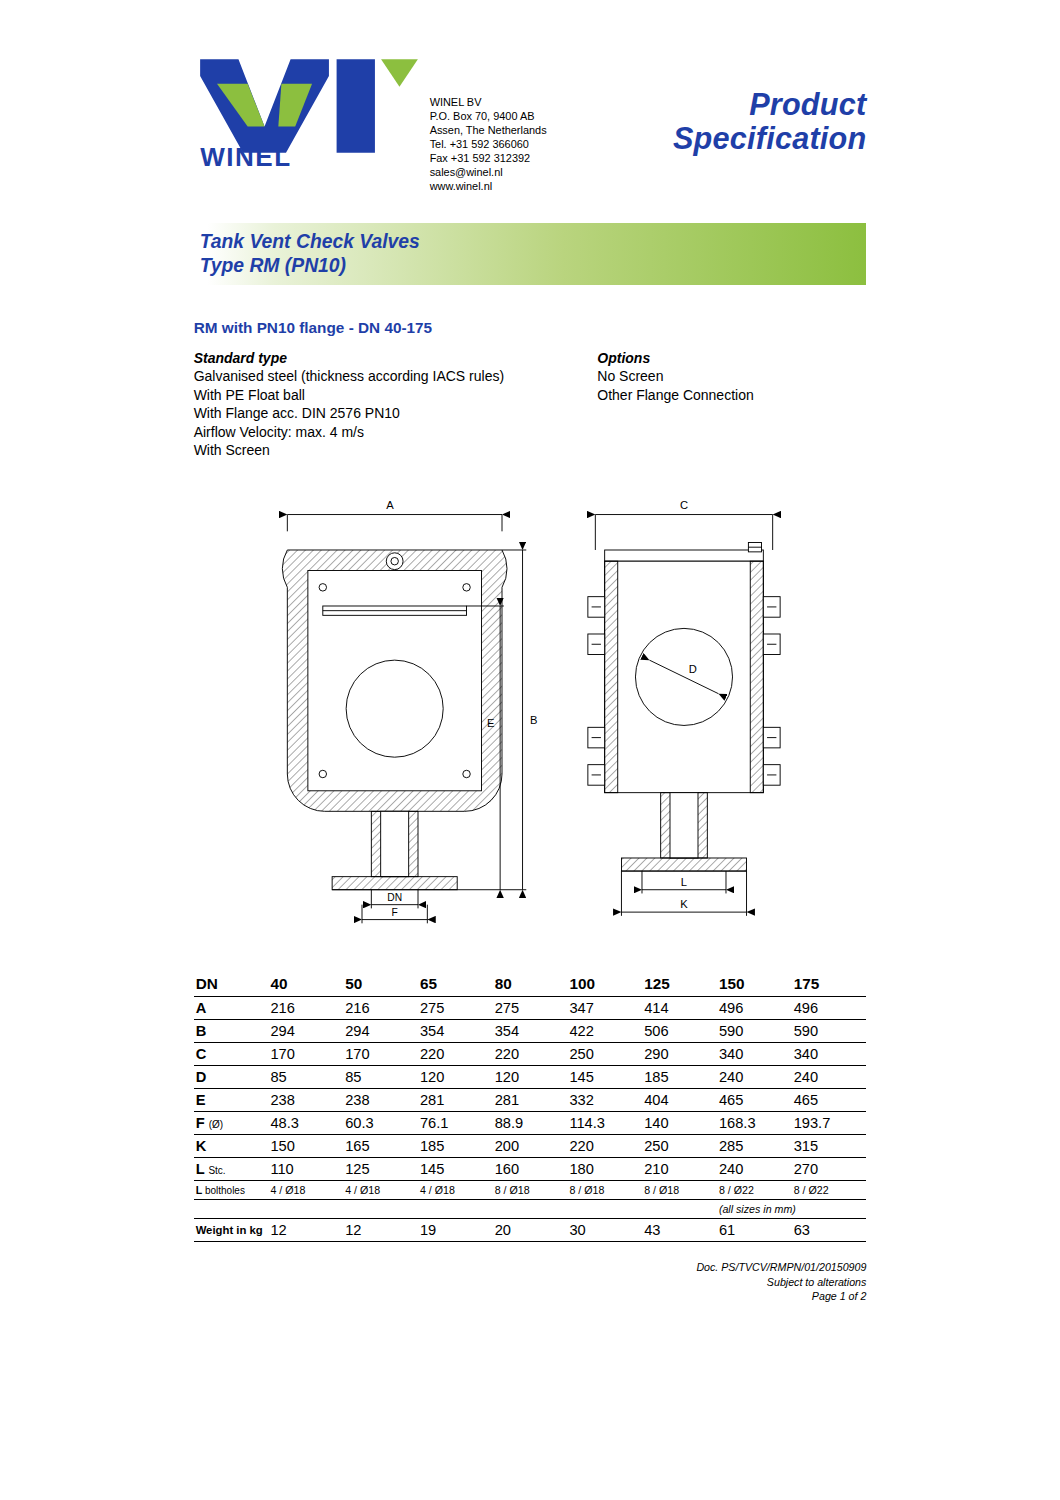WINEL
WINEL BV
P.O. Box 70, 9400 AB
Assen, The Netherlands
Tel. +31 592 366060
Fax +31 592 312392
sales@winel.nl
www.winel.nl
Product
Specification
Tank Vent Check Valves
Type RM (PN10)
RM with PN10 flange - DN 40-175
Standard type
Galvanised steel (thickness according IACS rules)
With PE Float ball
With Flange acc. DIN 2576 PN10
Airflow Velocity: max. 4 m/s
With Screen
Options
No Screen
Other Flange Connection
A B E DN F C D L K
| DN | 40 | 50 | 65 | 80 | 100 | 125 | 150 | 175 |
| --- | --- | --- | --- | --- | --- | --- | --- | --- |
| A | 216 | 216 | 275 | 275 | 347 | 414 | 496 | 496 |
| B | 294 | 294 | 354 | 354 | 422 | 506 | 590 | 590 |
| C | 170 | 170 | 220 | 220 | 250 | 290 | 340 | 340 |
| D | 85 | 85 | 120 | 120 | 145 | 185 | 240 | 240 |
| E | 238 | 238 | 281 | 281 | 332 | 404 | 465 | 465 |
| F (Ø) | 48.3 | 60.3 | 76.1 | 88.9 | 114.3 | 140 | 168.3 | 193.7 |
| K | 150 | 165 | 185 | 200 | 220 | 250 | 285 | 315 |
| L Stc. | 110 | 125 | 145 | 160 | 180 | 210 | 240 | 270 |
| L boltholes | 4 / Ø18 | 4 / Ø18 | 4 / Ø18 | 8 / Ø18 | 8 / Ø18 | 8 / Ø18 | 8 / Ø22 | 8 / Ø22 |
| | | | | | | | (all sizes in mm) |
| Weight in kg | 12 | 12 | 19 | 20 | 30 | 43 | 61 | 63 |
Doc. PS/TVCV/RMPN/01/20150909
Subject to alterations
Page 1 of 2